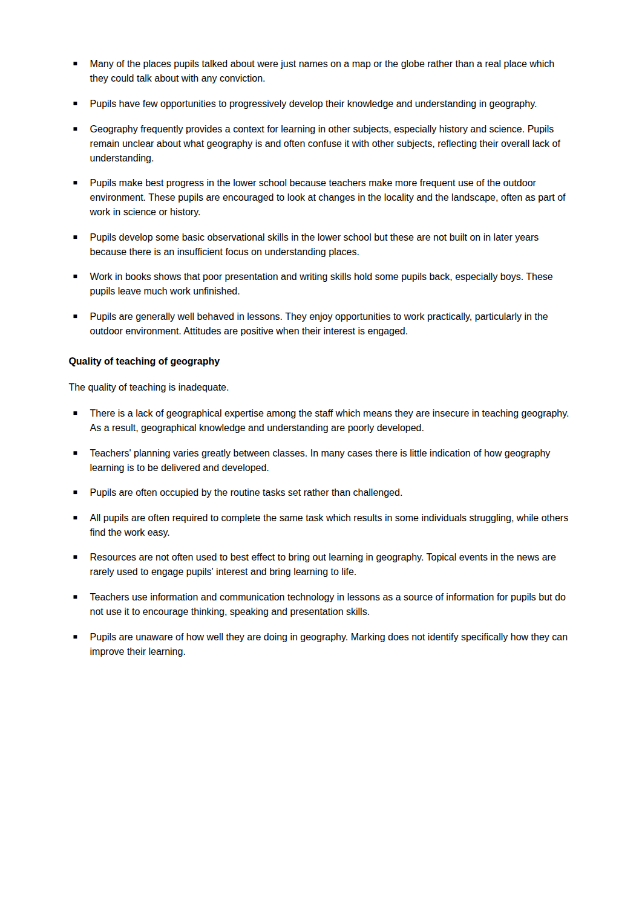Many of the places pupils talked about were just names on a map or the globe rather than a real place which they could talk about with any conviction.
Pupils have few opportunities to progressively develop their knowledge and understanding in geography.
Geography frequently provides a context for learning in other subjects, especially history and science. Pupils remain unclear about what geography is and often confuse it with other subjects, reflecting their overall lack of understanding.
Pupils make best progress in the lower school because teachers make more frequent use of the outdoor environment. These pupils are encouraged to look at changes in the locality and the landscape, often as part of work in science or history.
Pupils develop some basic observational skills in the lower school but these are not built on in later years because there is an insufficient focus on understanding places.
Work in books shows that poor presentation and writing skills hold some pupils back, especially boys. These pupils leave much work unfinished.
Pupils are generally well behaved in lessons. They enjoy opportunities to work practically, particularly in the outdoor environment. Attitudes are positive when their interest is engaged.
Quality of teaching of geography
The quality of teaching is inadequate.
There is a lack of geographical expertise among the staff which means they are insecure in teaching geography. As a result, geographical knowledge and understanding are poorly developed.
Teachers' planning varies greatly between classes. In many cases there is little indication of how geography learning is to be delivered and developed.
Pupils are often occupied by the routine tasks set rather than challenged.
All pupils are often required to complete the same task which results in some individuals struggling, while others find the work easy.
Resources are not often used to best effect to bring out learning in geography. Topical events in the news are rarely used to engage pupils' interest and bring learning to life.
Teachers use information and communication technology in lessons as a source of information for pupils but do not use it to encourage thinking, speaking and presentation skills.
Pupils are unaware of how well they are doing in geography. Marking does not identify specifically how they can improve their learning.